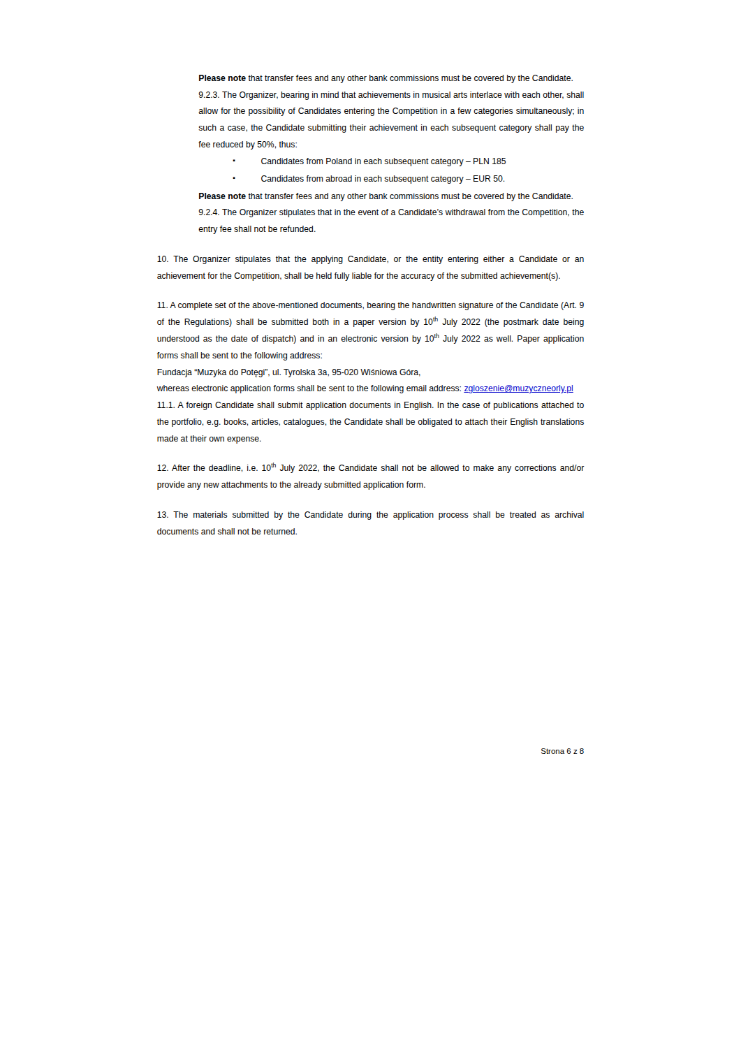Please note that transfer fees and any other bank commissions must be covered by the Candidate.
9.2.3. The Organizer, bearing in mind that achievements in musical arts interlace with each other, shall allow for the possibility of Candidates entering the Competition in a few categories simultaneously; in such a case, the Candidate submitting their achievement in each subsequent category shall pay the fee reduced by 50%, thus:
Candidates from Poland in each subsequent category – PLN 185
Candidates from abroad in each subsequent category – EUR 50.
Please note that transfer fees and any other bank commissions must be covered by the Candidate.
9.2.4. The Organizer stipulates that in the event of a Candidate’s withdrawal from the Competition, the entry fee shall not be refunded.
10. The Organizer stipulates that the applying Candidate, or the entity entering either a Candidate or an achievement for the Competition, shall be held fully liable for the accuracy of the submitted achievement(s).
11. A complete set of the above-mentioned documents, bearing the handwritten signature of the Candidate (Art. 9 of the Regulations) shall be submitted both in a paper version by 10th July 2022 (the postmark date being understood as the date of dispatch) and in an electronic version by 10th July 2022 as well. Paper application forms shall be sent to the following address:
Fundacja “Muzyka do Potęgi”, ul. Tyrolska 3a, 95-020 Wiśniowa Góra,
whereas electronic application forms shall be sent to the following email address: zgloszenie@muzyczneorly.pl
11.1. A foreign Candidate shall submit application documents in English. In the case of publications attached to the portfolio, e.g. books, articles, catalogues, the Candidate shall be obligated to attach their English translations made at their own expense.
12. After the deadline, i.e. 10th July 2022, the Candidate shall not be allowed to make any corrections and/or provide any new attachments to the already submitted application form.
13. The materials submitted by the Candidate during the application process shall be treated as archival documents and shall not be returned.
Strona 6 z 8